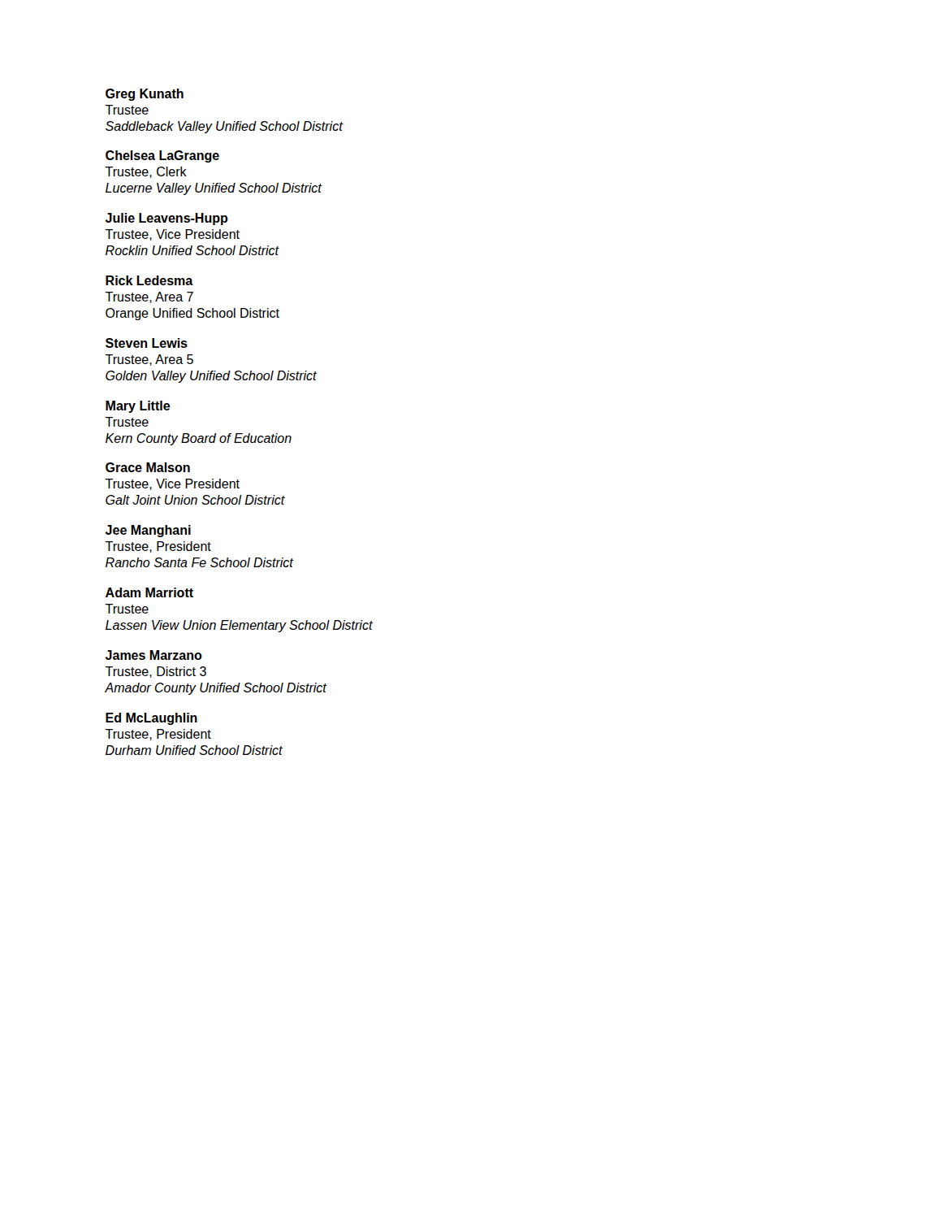Greg Kunath
Trustee
Saddleback Valley Unified School District
Chelsea LaGrange
Trustee, Clerk
Lucerne Valley Unified School District
Julie Leavens-Hupp
Trustee, Vice President
Rocklin Unified School District
Rick Ledesma
Trustee, Area 7
Orange Unified School District
Steven Lewis
Trustee, Area 5
Golden Valley Unified School District
Mary Little
Trustee
Kern County Board of Education
Grace Malson
Trustee, Vice President
Galt Joint Union School District
Jee Manghani
Trustee, President
Rancho Santa Fe School District
Adam Marriott
Trustee
Lassen View Union Elementary School District
James Marzano
Trustee, District 3
Amador County Unified School District
Ed McLaughlin
Trustee, President
Durham Unified School District